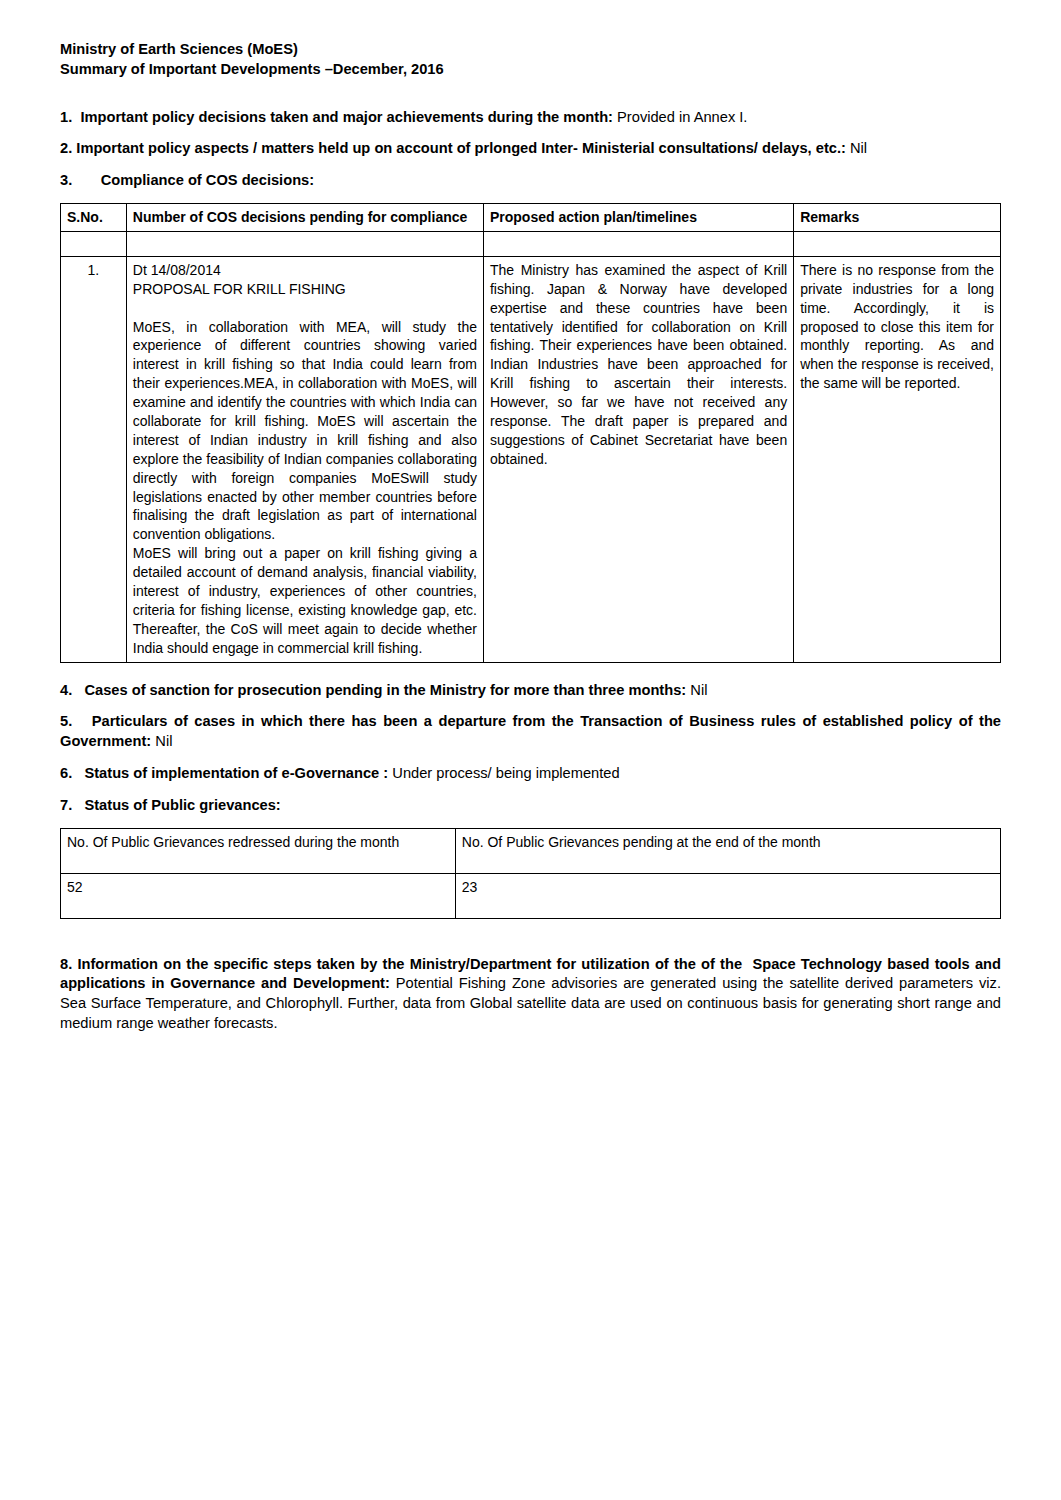Ministry of Earth Sciences (MoES)
Summary of Important Developments –December, 2016
1. Important policy decisions taken and major achievements during the month: Provided in Annex I.
2. Important policy aspects / matters held up on account of prlonged Inter- Ministerial consultations/ delays, etc.: Nil
3. Compliance of COS decisions:
| S.No. | Number of COS decisions pending for compliance | Proposed action plan/timelines | Remarks |
| --- | --- | --- | --- |
| 1. | Dt 14/08/2014 PROPOSAL FOR KRILL FISHING MoES, in collaboration with MEA, will study the experience of different countries showing varied interest in krill fishing so that India could learn from their experiences.MEA, in collaboration with MoES, will examine and identify the countries with which India can collaborate for krill fishing. MoES will ascertain the interest of Indian industry in krill fishing and also explore the feasibility of Indian companies collaborating directly with foreign companies MoESwill study legislations enacted by other member countries before finalising the draft legislation as part of international convention obligations. MoES will bring out a paper on krill fishing giving a detailed account of demand analysis, financial viability, interest of industry, experiences of other countries, criteria for fishing license, existing knowledge gap, etc. Thereafter, the CoS will meet again to decide whether India should engage in commercial krill fishing. | The Ministry has examined the aspect of Krill fishing. Japan & Norway have developed expertise and these countries have been tentatively identified for collaboration on Krill fishing. Their experiences have been obtained. Indian Industries have been approached for Krill fishing to ascertain their interests. However, so far we have not received any response. The draft paper is prepared and suggestions of Cabinet Secretariat have been obtained. | There is no response from the private industries for a long time. Accordingly, it is proposed to close this item for monthly reporting. As and when the response is received, the same will be reported. |
4. Cases of sanction for prosecution pending in the Ministry for more than three months: Nil
5. Particulars of cases in which there has been a departure from the Transaction of Business rules of established policy of the Government: Nil
6. Status of implementation of e-Governance : Under process/ being implemented
7. Status of Public grievances:
| No. Of Public Grievances redressed during the month | No. Of Public Grievances pending at the end of the month |
| 52 | 23 |
8. Information on the specific steps taken by the Ministry/Department for utilization of the of the Space Technology based tools and applications in Governance and Development: Potential Fishing Zone advisories are generated using the satellite derived parameters viz. Sea Surface Temperature, and Chlorophyll. Further, data from Global satellite data are used on continuous basis for generating short range and medium range weather forecasts.